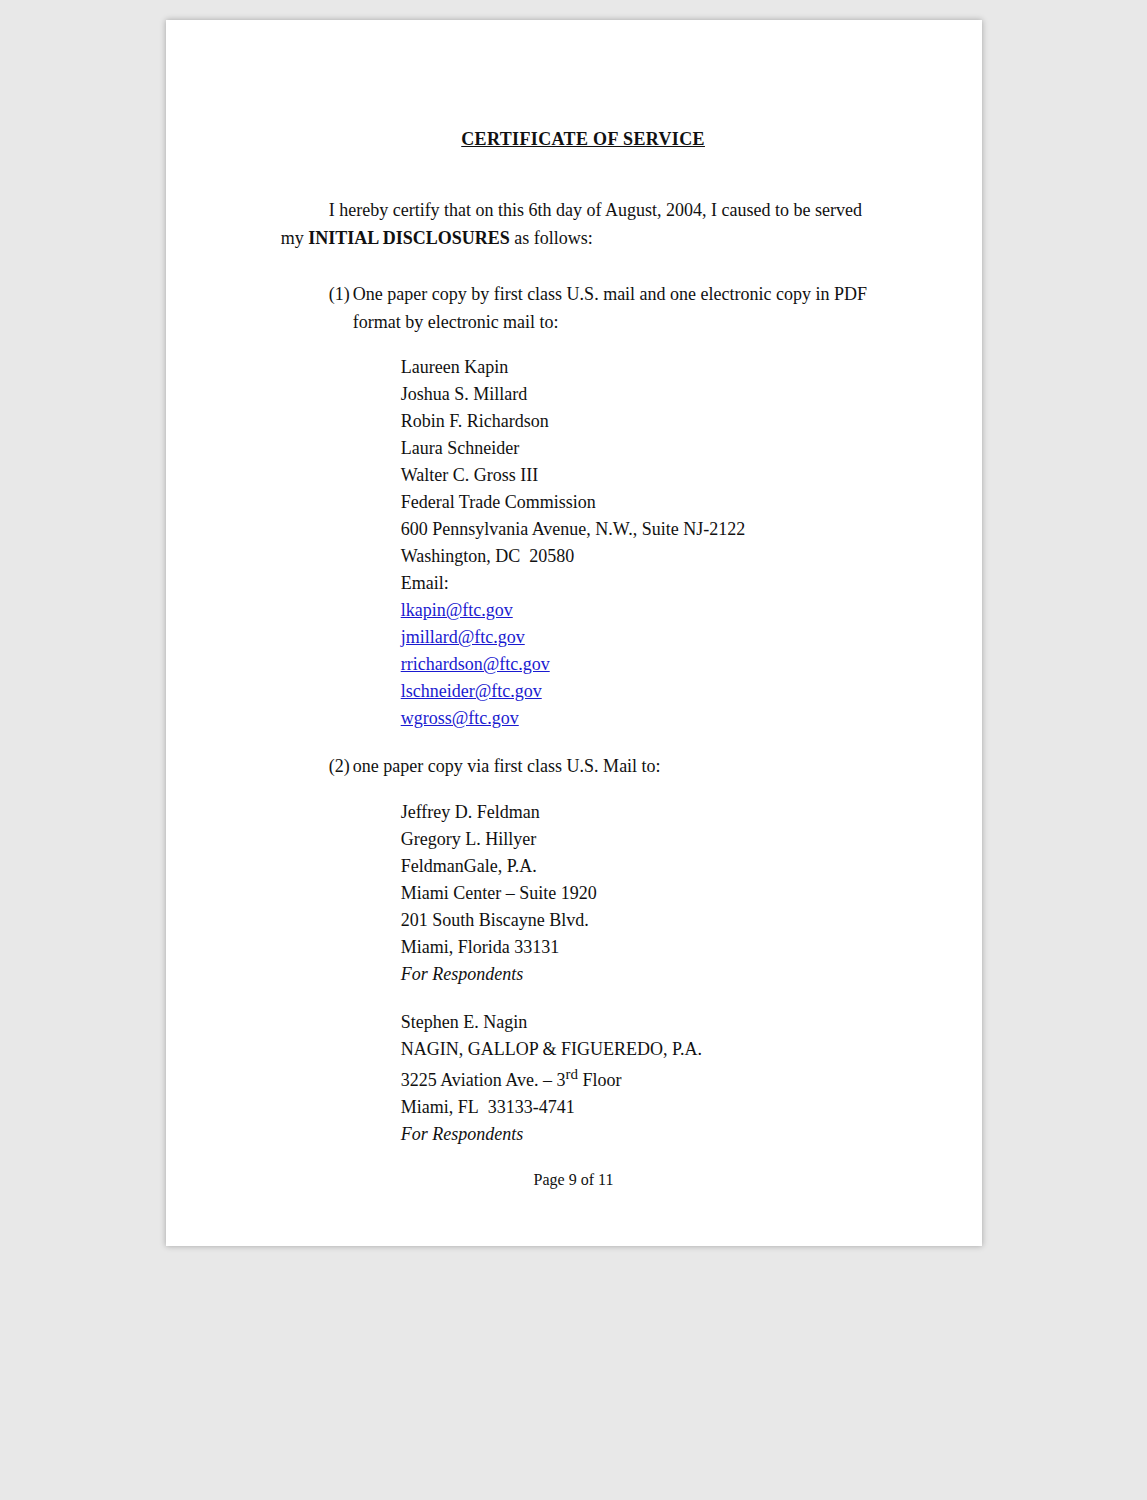CERTIFICATE OF SERVICE
I hereby certify that on this 6th day of August, 2004, I caused to be served my INITIAL DISCLOSURES as follows:
(1)
One paper copy by first class U.S. mail and one electronic copy in PDF format by electronic mail to:
Laureen Kapin
Joshua S. Millard
Robin F. Richardson
Laura Schneider
Walter C. Gross III
Federal Trade Commission
600 Pennsylvania Avenue, N.W., Suite NJ-2122
Washington, DC 20580
Email:
lkapin@ftc.gov
jmillard@ftc.gov
rrichardson@ftc.gov
lschneider@ftc.gov
wgross@ftc.gov
(2)
one paper copy via first class U.S. Mail to:
Jeffrey D. Feldman
Gregory L. Hillyer
FeldmanGale, P.A.
Miami Center – Suite 1920
201 South Biscayne Blvd.
Miami, Florida 33131
For Respondents
Stephen E. Nagin
NAGIN, GALLOP & FIGUEREDO, P.A.
3225 Aviation Ave. – 3rd Floor
Miami, FL 33133-4741
For Respondents
Page 9 of 11